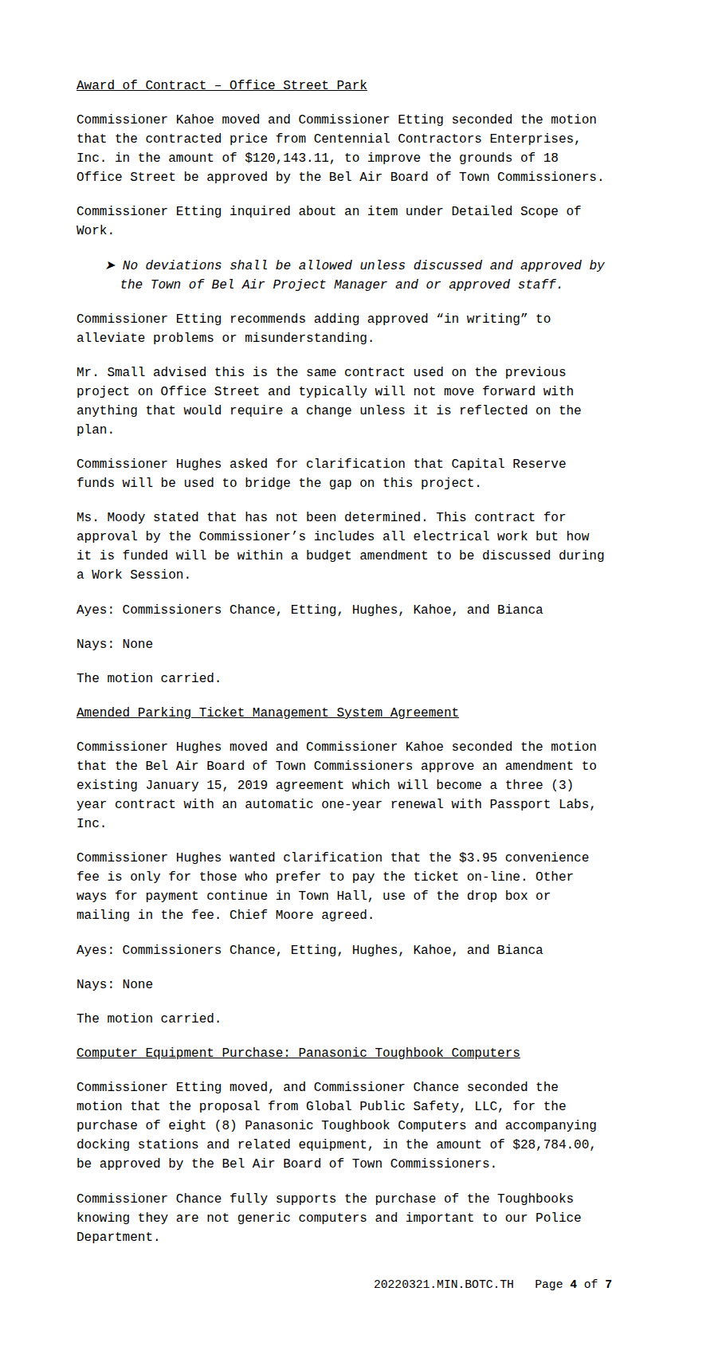Award of Contract – Office Street Park
Commissioner Kahoe moved and Commissioner Etting seconded the motion that the contracted price from Centennial Contractors Enterprises, Inc. in the amount of $120,143.11, to improve the grounds of 18 Office Street be approved by the Bel Air Board of Town Commissioners.
Commissioner Etting inquired about an item under Detailed Scope of Work.
➤ No deviations shall be allowed unless discussed and approved by the Town of Bel Air Project Manager and or approved staff.
Commissioner Etting recommends adding approved “in writing” to alleviate problems or misunderstanding.
Mr. Small advised this is the same contract used on the previous project on Office Street and typically will not move forward with anything that would require a change unless it is reflected on the plan.
Commissioner Hughes asked for clarification that Capital Reserve funds will be used to bridge the gap on this project.
Ms. Moody stated that has not been determined. This contract for approval by the Commissioner’s includes all electrical work but how it is funded will be within a budget amendment to be discussed during a Work Session.
Ayes: Commissioners Chance, Etting, Hughes, Kahoe, and Bianca
Nays: None
The motion carried.
Amended Parking Ticket Management System Agreement
Commissioner Hughes moved and Commissioner Kahoe seconded the motion that the Bel Air Board of Town Commissioners approve an amendment to existing January 15, 2019 agreement which will become a three (3) year contract with an automatic one-year renewal with Passport Labs, Inc.
Commissioner Hughes wanted clarification that the $3.95 convenience fee is only for those who prefer to pay the ticket on-line. Other ways for payment continue in Town Hall, use of the drop box or mailing in the fee. Chief Moore agreed.
Ayes: Commissioners Chance, Etting, Hughes, Kahoe, and Bianca
Nays: None
The motion carried.
Computer Equipment Purchase: Panasonic Toughbook Computers
Commissioner Etting moved, and Commissioner Chance seconded the motion that the proposal from Global Public Safety, LLC, for the purchase of eight (8) Panasonic Toughbook Computers and accompanying docking stations and related equipment, in the amount of $28,784.00, be approved by the Bel Air Board of Town Commissioners.
Commissioner Chance fully supports the purchase of the Toughbooks knowing they are not generic computers and important to our Police Department.
20220321.MIN.BOTC.TH Page 4 of 7